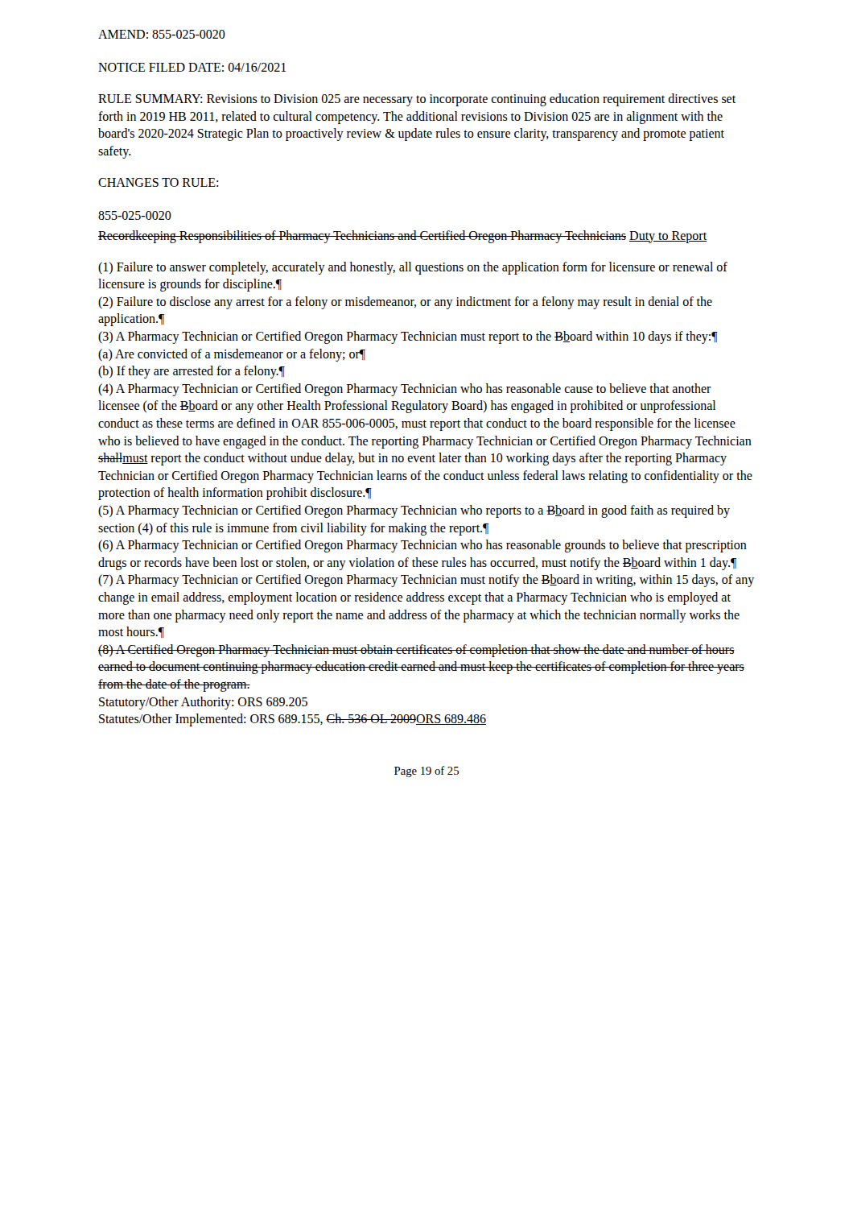AMEND: 855-025-0020
NOTICE FILED DATE: 04/16/2021
RULE SUMMARY: Revisions to Division 025 are necessary to incorporate continuing education requirement directives set forth in 2019 HB 2011, related to cultural competency. The additional revisions to Division 025 are in alignment with the board's 2020-2024 Strategic Plan to proactively review & update rules to ensure clarity, transparency and promote patient safety.
CHANGES TO RULE:
855-025-0020
Recordkeeping Responsibilities of Pharmacy Technicians and Certified Oregon Pharmacy Technicians Duty to Report
(1) Failure to answer completely, accurately and honestly, all questions on the application form for licensure or renewal of licensure is grounds for discipline.¶
(2) Failure to disclose any arrest for a felony or misdemeanor, or any indictment for a felony may result in denial of the application.¶
(3) A Pharmacy Technician or Certified Oregon Pharmacy Technician must report to the Bboard within 10 days if they:¶
(a) Are convicted of a misdemeanor or a felony; or¶
(b) If they are arrested for a felony.¶
(4) A Pharmacy Technician or Certified Oregon Pharmacy Technician who has reasonable cause to believe that another licensee (of the Bboard or any other Health Professional Regulatory Board) has engaged in prohibited or unprofessional conduct as these terms are defined in OAR 855-006-0005, must report that conduct to the board responsible for the licensee who is believed to have engaged in the conduct. The reporting Pharmacy Technician or Certified Oregon Pharmacy Technician shallmust report the conduct without undue delay, but in no event later than 10 working days after the reporting Pharmacy Technician or Certified Oregon Pharmacy Technician learns of the conduct unless federal laws relating to confidentiality or the protection of health information prohibit disclosure.¶
(5) A Pharmacy Technician or Certified Oregon Pharmacy Technician who reports to a Bboard in good faith as required by section (4) of this rule is immune from civil liability for making the report.¶
(6) A Pharmacy Technician or Certified Oregon Pharmacy Technician who has reasonable grounds to believe that prescription drugs or records have been lost or stolen, or any violation of these rules has occurred, must notify the Bboard within 1 day.¶
(7) A Pharmacy Technician or Certified Oregon Pharmacy Technician must notify the Bboard in writing, within 15 days, of any change in email address, employment location or residence address except that a Pharmacy Technician who is employed at more than one pharmacy need only report the name and address of the pharmacy at which the technician normally works the most hours.¶
(8) A Certified Oregon Pharmacy Technician must obtain certificates of completion that show the date and number of hours earned to document continuing pharmacy education credit earned and must keep the certificates of completion for three years from the date of the program.
Statutory/Other Authority: ORS 689.205
Statutes/Other Implemented: ORS 689.155, Ch. 536 OL 2009ORS 689.486
Page 19 of 25